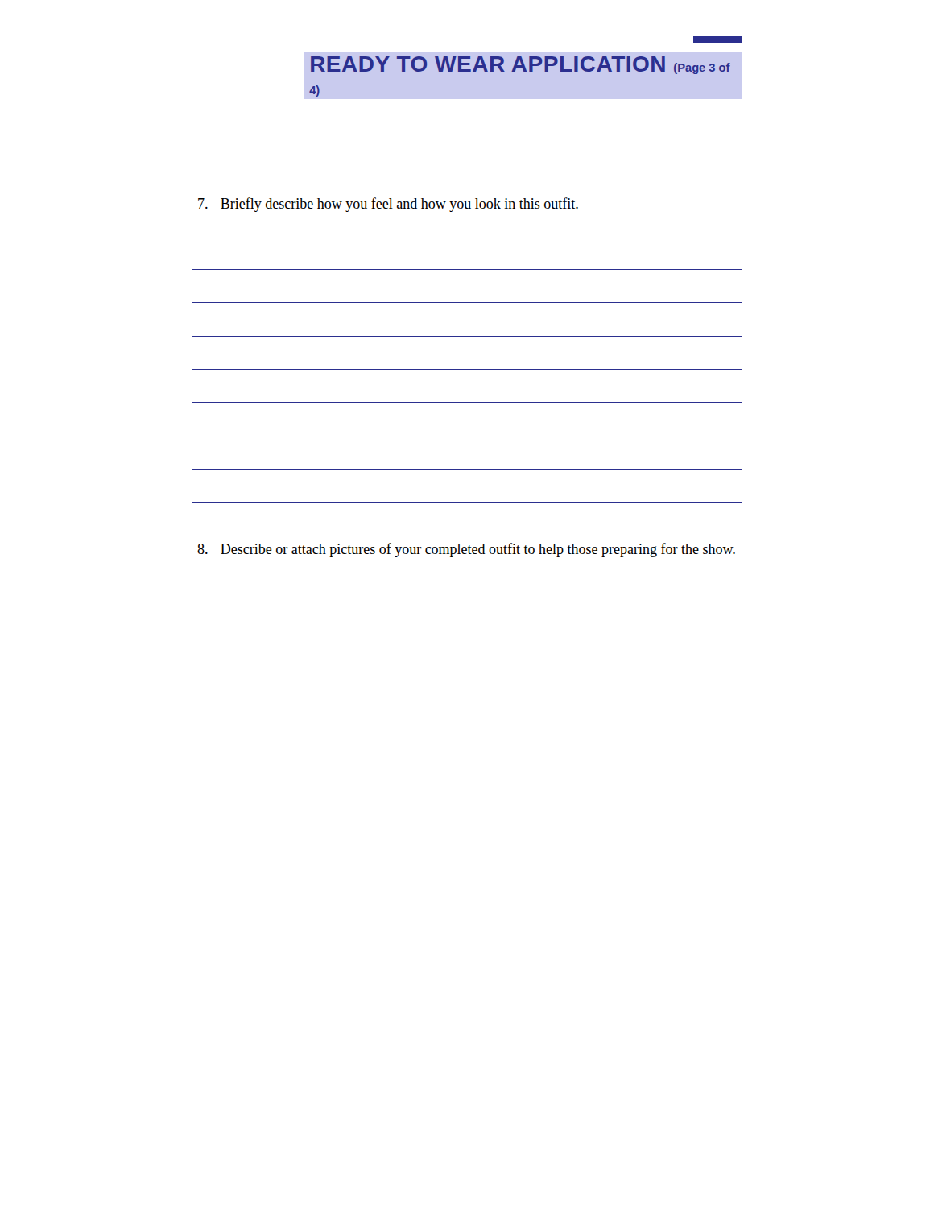READY TO WEAR APPLICATION (Page 3 of 4)
7. Briefly describe how you feel and how you look in this outfit.
8. Describe or attach pictures of your completed outfit to help those preparing for the show.